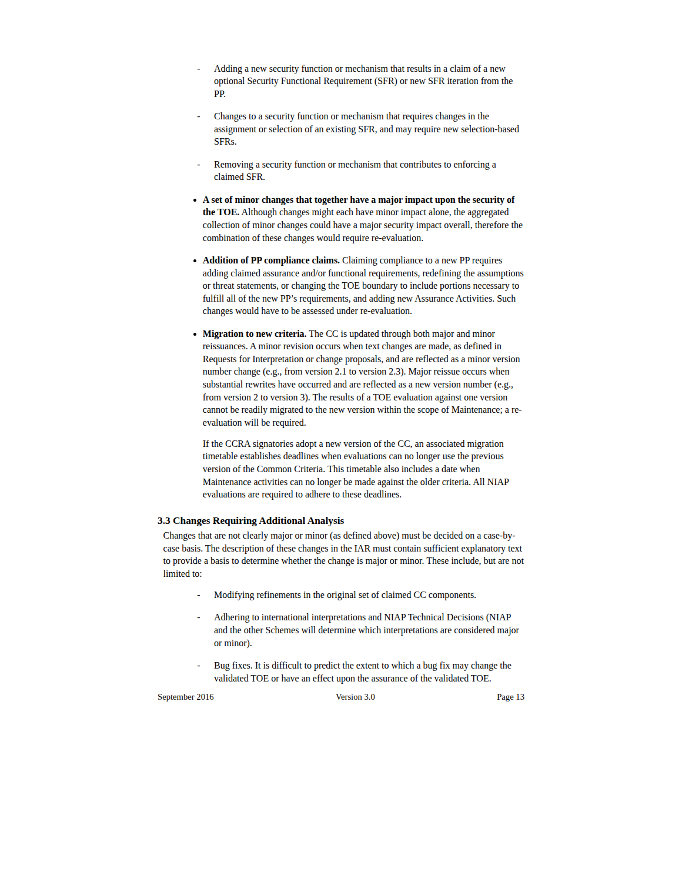Adding a new security function or mechanism that results in a claim of a new optional Security Functional Requirement (SFR) or new SFR iteration from the PP.
Changes to a security function or mechanism that requires changes in the assignment or selection of an existing SFR, and may require new selection-based SFRs.
Removing a security function or mechanism that contributes to enforcing a claimed SFR.
A set of minor changes that together have a major impact upon the security of the TOE. Although changes might each have minor impact alone, the aggregated collection of minor changes could have a major security impact overall, therefore the combination of these changes would require re-evaluation.
Addition of PP compliance claims. Claiming compliance to a new PP requires adding claimed assurance and/or functional requirements, redefining the assumptions or threat statements, or changing the TOE boundary to include portions necessary to fulfill all of the new PP’s requirements, and adding new Assurance Activities. Such changes would have to be assessed under re-evaluation.
Migration to new criteria. The CC is updated through both major and minor reissuances. A minor revision occurs when text changes are made, as defined in Requests for Interpretation or change proposals, and are reflected as a minor version number change (e.g., from version 2.1 to version 2.3). Major reissue occurs when substantial rewrites have occurred and are reflected as a new version number (e.g., from version 2 to version 3). The results of a TOE evaluation against one version cannot be readily migrated to the new version within the scope of Maintenance; a re-evaluation will be required.
If the CCRA signatories adopt a new version of the CC, an associated migration timetable establishes deadlines when evaluations can no longer use the previous version of the Common Criteria. This timetable also includes a date when Maintenance activities can no longer be made against the older criteria. All NIAP evaluations are required to adhere to these deadlines.
3.3 Changes Requiring Additional Analysis
Changes that are not clearly major or minor (as defined above) must be decided on a case-by-case basis. The description of these changes in the IAR must contain sufficient explanatory text to provide a basis to determine whether the change is major or minor. These include, but are not limited to:
Modifying refinements in the original set of claimed CC components.
Adhering to international interpretations and NIAP Technical Decisions (NIAP and the other Schemes will determine which interpretations are considered major or minor).
Bug fixes. It is difficult to predict the extent to which a bug fix may change the validated TOE or have an effect upon the assurance of the validated TOE.
September 2016 Version 3.0 Page 13